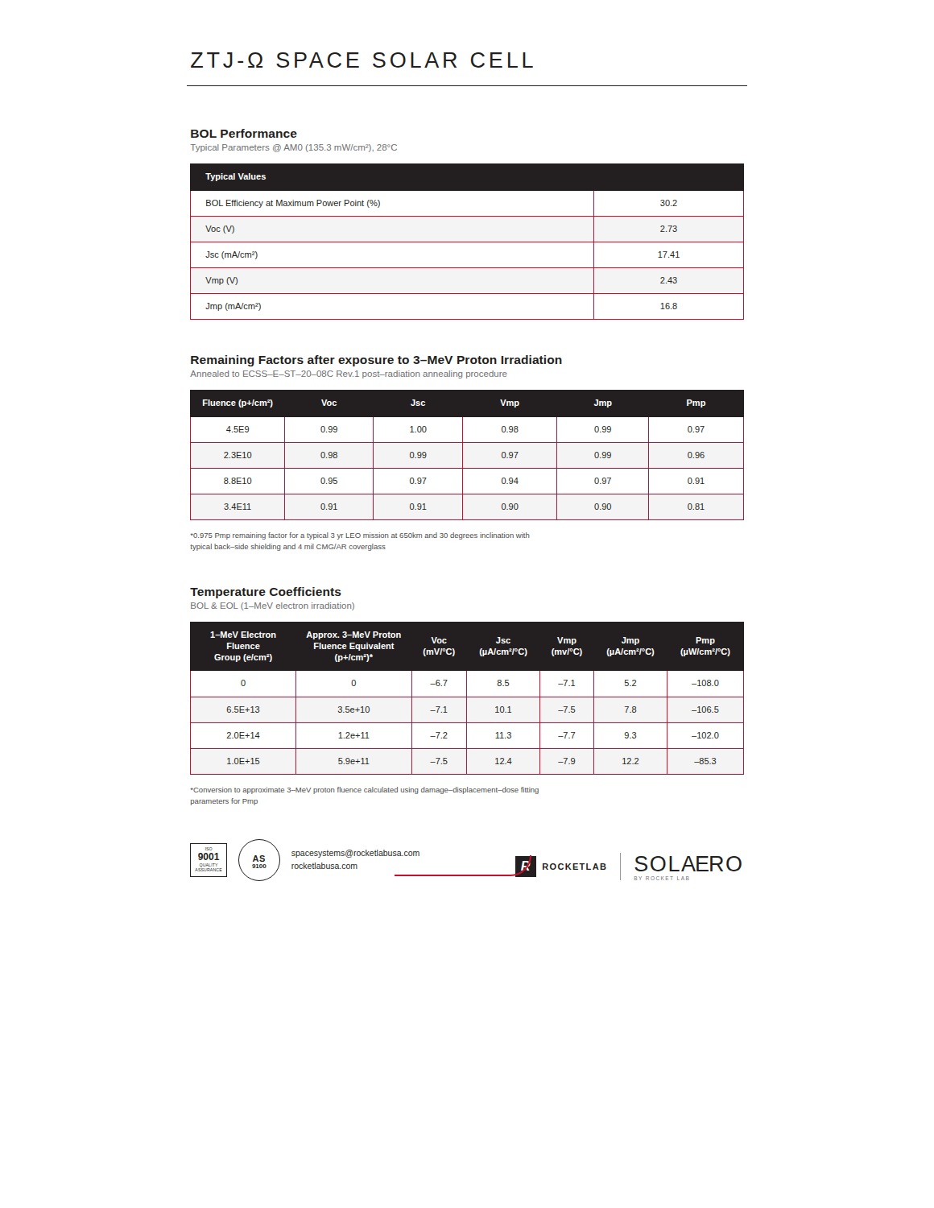ZTJ-Ω Space Solar Cell
BOL Performance
Typical Parameters @ AM0 (135.3 mW/cm²), 28°C
| Typical Values | |
| --- | --- |
| BOL Efficiency at Maximum Power Point (%) | 30.2 |
| Voc (V) | 2.73 |
| Jsc (mA/cm²) | 17.41 |
| Vmp (V) | 2.43 |
| Jmp (mA/cm²) | 16.8 |
Remaining Factors after exposure to 3–MeV Proton Irradiation
Annealed to ECSS–E–ST–20–08C Rev.1 post–radiation annealing procedure
| Fluence (p+/cm²) | Voc | Jsc | Vmp | Jmp | Pmp |
| --- | --- | --- | --- | --- | --- |
| 4.5E9 | 0.99 | 1.00 | 0.98 | 0.99 | 0.97 |
| 2.3E10 | 0.98 | 0.99 | 0.97 | 0.99 | 0.96 |
| 8.8E10 | 0.95 | 0.97 | 0.94 | 0.97 | 0.91 |
| 3.4E11 | 0.91 | 0.91 | 0.90 | 0.90 | 0.81 |
*0.975 Pmp remaining factor for a typical 3 yr LEO mission at 650km and 30 degrees inclination with
typical back–side shielding and 4 mil CMG/AR coverglass
Temperature Coefficients
BOL & EOL (1–MeV electron irradiation)
| 1–MeV Electron Fluence Group (e/cm²) | Approx. 3–MeV Proton Fluence Equivalent (p+/cm²)* | Voc (mV/°C) | Jsc (µA/cm²/°C) | Vmp (mv/°C) | Jmp (µA/cm²/°C) | Pmp (µW/cm²/°C) |
| --- | --- | --- | --- | --- | --- | --- |
| 0 | 0 | –6.7 | 8.5 | –7.1 | 5.2 | –108.0 |
| 6.5E+13 | 3.5e+10 | –7.1 | 10.1 | –7.5 | 7.8 | –106.5 |
| 2.0E+14 | 1.2e+11 | –7.2 | 11.3 | –7.7 | 9.3 | –102.0 |
| 1.0E+15 | 5.9e+11 | –7.5 | 12.4 | –7.9 | 12.2 | –85.3 |
*Conversion to approximate 3–MeV proton fluence calculated using damage–displacement–dose fitting
parameters for Pmp
ISO 9001 QUALITY ASSURANCE
AS 9100
spacesystems@rocketlabusa.com
rocketlabusa.com
R ROCKETLAB
SOLAERO
BY ROCKET LAB